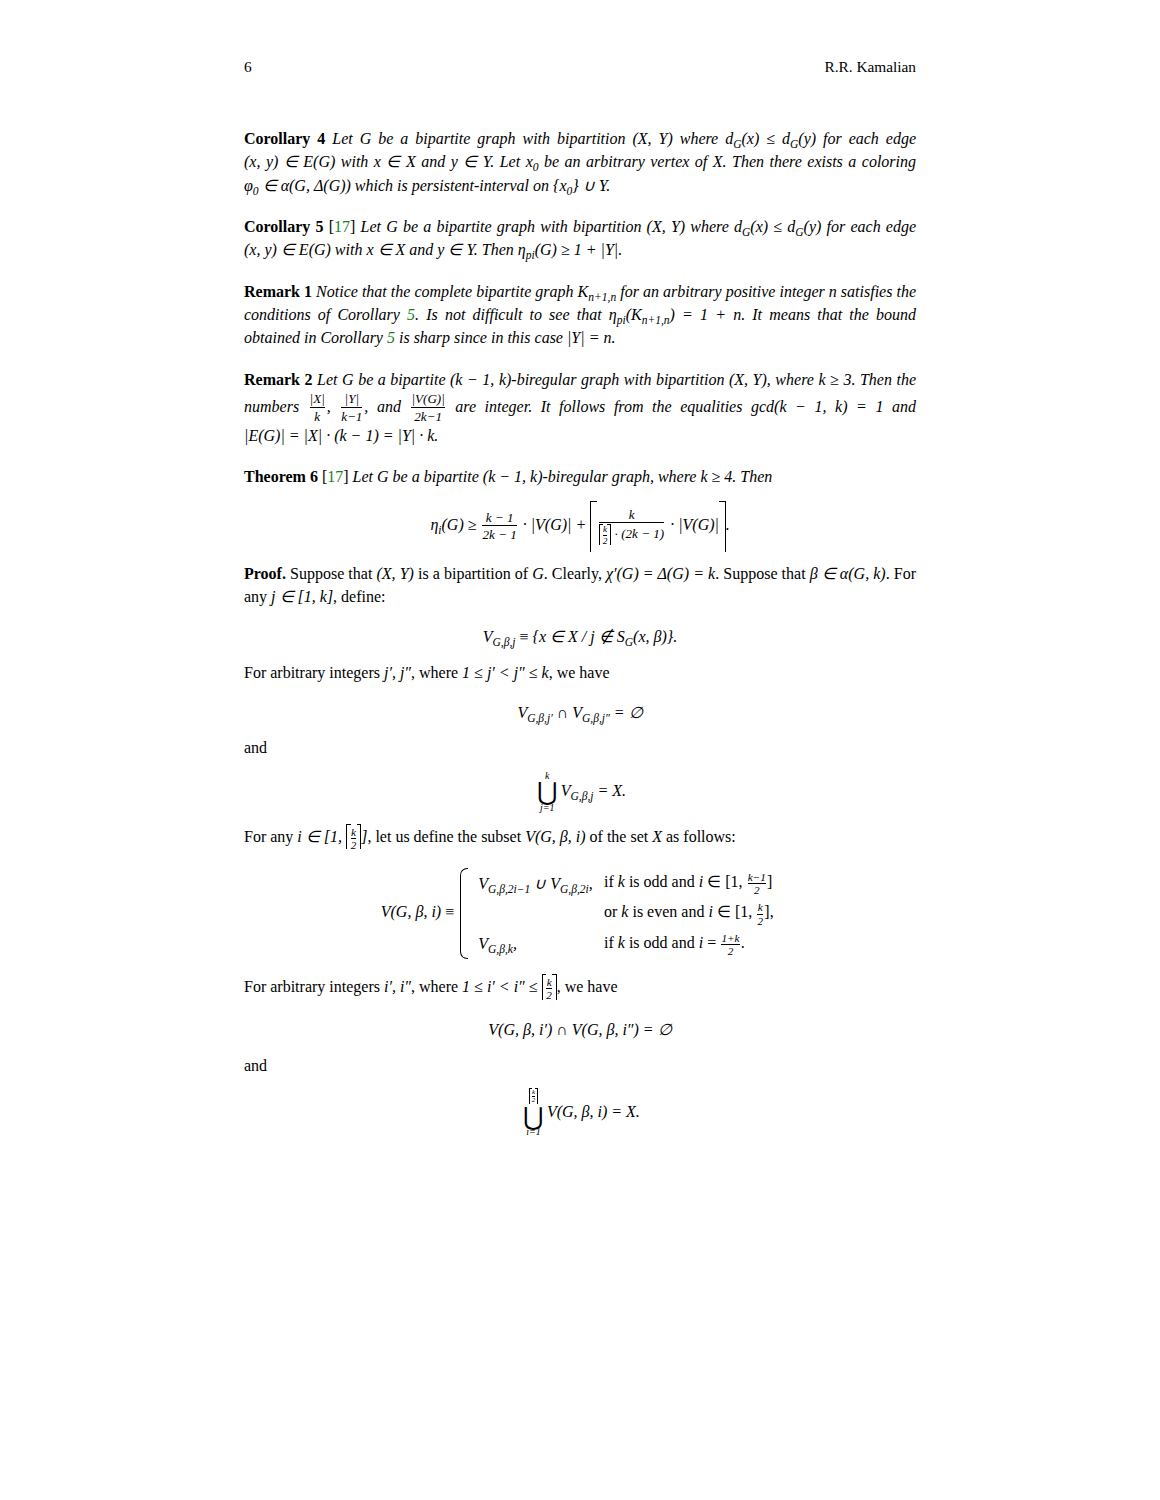6 R.R. Kamalian
Corollary 4 Let G be a bipartite graph with bipartition (X, Y) where dG(x) ≤ dG(y) for each edge (x, y) ∈ E(G) with x ∈ X and y ∈ Y. Let x0 be an arbitrary vertex of X. Then there exists a coloring φ0 ∈ α(G, Δ(G)) which is persistent-interval on {x0} ∪ Y.
Corollary 5 [17] Let G be a bipartite graph with bipartition (X, Y) where dG(x) ≤ dG(y) for each edge (x, y) ∈ E(G) with x ∈ X and y ∈ Y. Then ηpi(G) ≥ 1 + |Y|.
Remark 1 Notice that the complete bipartite graph Kn+1,n for an arbitrary positive integer n satisfies the conditions of Corollary 5. Is not difficult to see that ηpi(Kn+1,n) = 1 + n. It means that the bound obtained in Corollary 5 is sharp since in this case |Y| = n.
Remark 2 Let G be a bipartite (k − 1, k)-biregular graph with bipartition (X, Y), where k ≥ 3. Then the numbers |X|k, |Y|k−1, and |V(G)|2k−1 are integer. It follows from the equalities gcd(k − 1, k) = 1 and |E(G)| = |X| · (k − 1) = |Y| · k.
Theorem 6 [17] Let G be a bipartite (k − 1, k)-biregular graph, where k ≥ 4. Then
ηi(G) ≥ k − 12k − 1 · |V(G)| + kk 2 · (2k − 1) · |V(G)|.
Proof. Suppose that (X, Y) is a bipartition of G. Clearly, χ′(G) = Δ(G) = k. Suppose that β ∈ α(G, k). For any j ∈ [1, k], define:
VG,β,j ≡ {x ∈ X / j ∉ SG(x, β)}.
For arbitrary integers j′, j″, where 1 ≤ j′ < j″ ≤ k, we have
VG,β,j′ ∩ VG,β,j″ = ∅
and
k⋃j=1 VG,β,j = X.
For any i ∈ [1, k 2], let us define the subset V(G, β, i) of the set X as follows:
V(G, β, i) ≡
| V G,β,2i−1 ∪ V G,β,2i , | if k is odd and i ∈ [1, k−1 2 ] |
| | or k is even and i ∈ [1, k 2 ], |
| V G,β,k , | if k is odd and i = 1+k 2 . |
For arbitrary integers i′, i″, where 1 ≤ i′ < i″ ≤ k 2, we have
V(G, β, i′) ∩ V(G, β, i″) = ∅
and
k 2⋃i=1 V(G, β, i) = X.